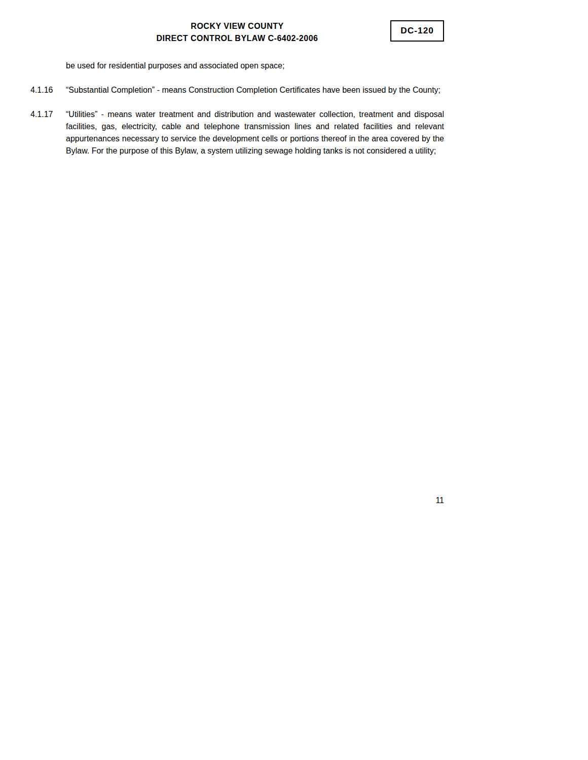DC-120
ROCKY VIEW COUNTY
DIRECT CONTROL BYLAW C-6402-2006
be used for residential purposes and associated open space;
4.1.16
“Substantial Completion” - means Construction Completion Certificates have been issued by the County;
4.1.17
“Utilities” - means water treatment and distribution and wastewater collection, treatment and disposal facilities, gas, electricity, cable and telephone transmission lines and related facilities and relevant appurtenances necessary to service the development cells or portions thereof in the area covered by the Bylaw. For the purpose of this Bylaw, a system utilizing sewage holding tanks is not considered a utility;
11